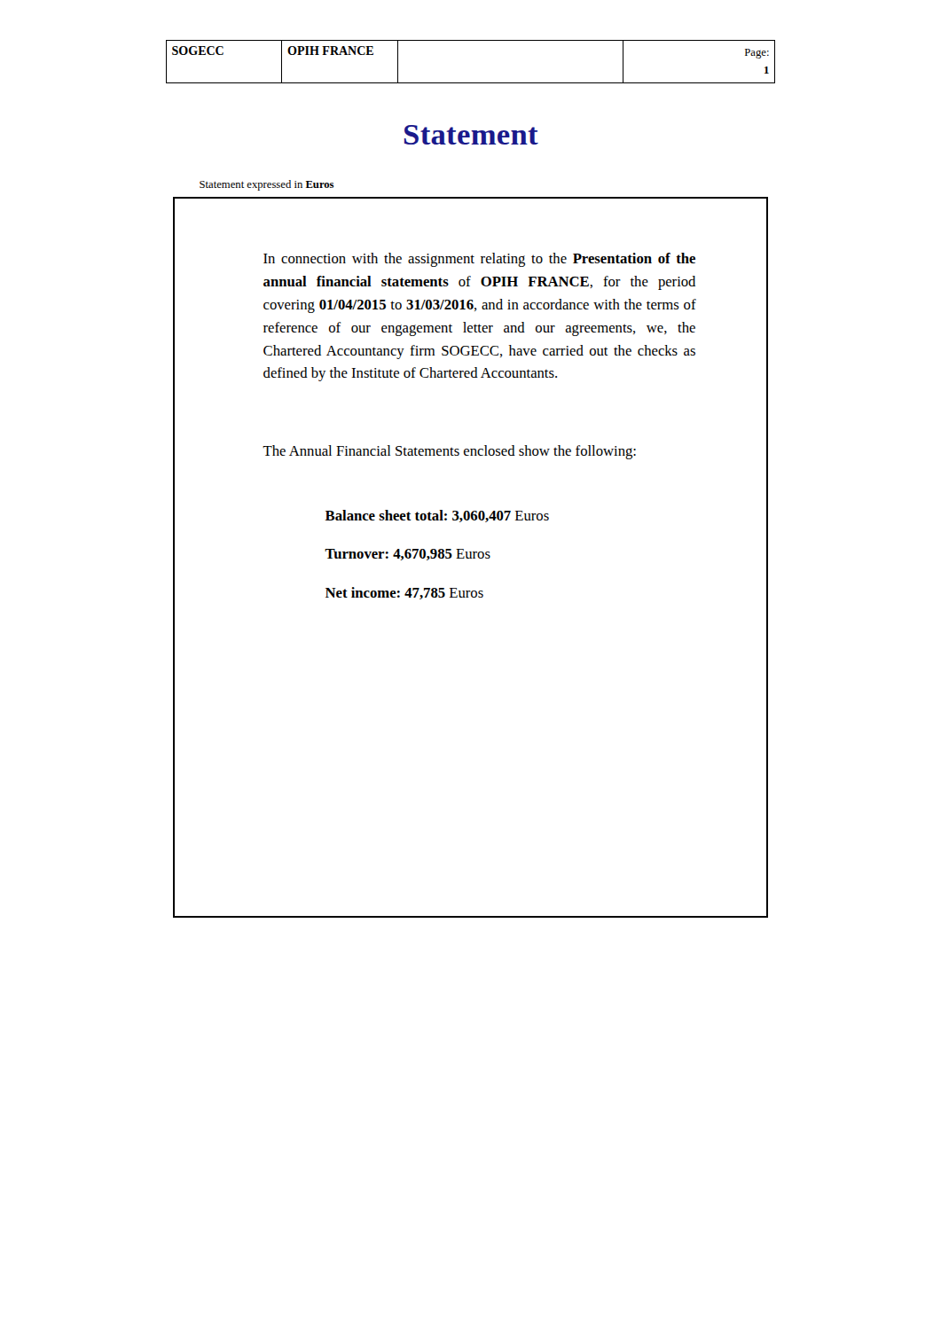| SOGECC | OPIH FRANCE | | Page: 1 |
Statement
Statement expressed in Euros
In connection with the assignment relating to the Presentation of the annual financial statements of OPIH FRANCE, for the period covering 01/04/2015 to 31/03/2016, and in accordance with the terms of reference of our engagement letter and our agreements, we, the Chartered Accountancy firm SOGECC, have carried out the checks as defined by the Institute of Chartered Accountants.
The Annual Financial Statements enclosed show the following:
Balance sheet total: 3,060,407 Euros
Turnover: 4,670,985 Euros
Net income: 47,785 Euros